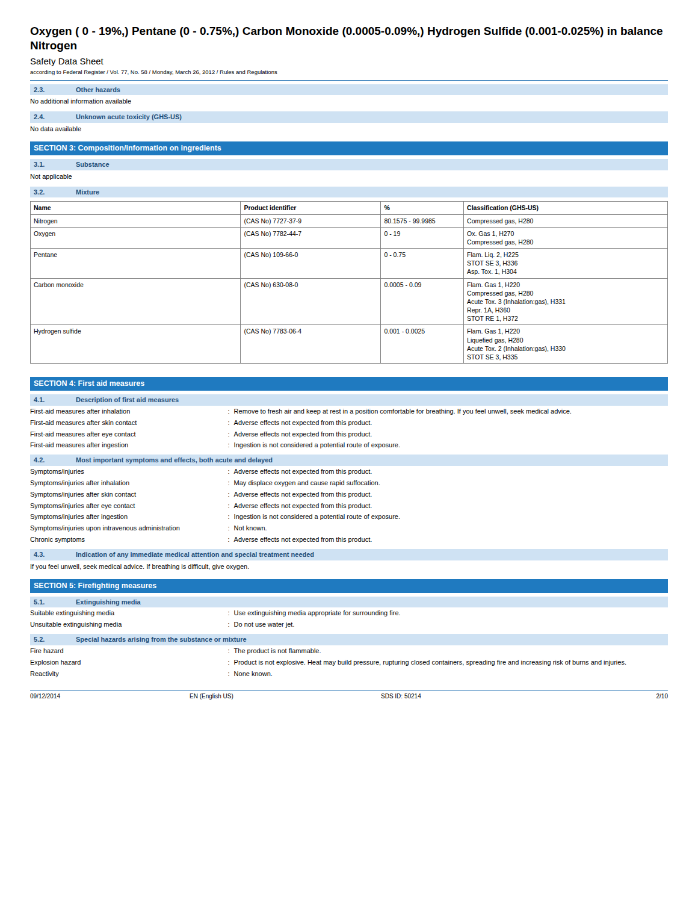Oxygen ( 0 - 19%,) Pentane (0 - 0.75%,) Carbon Monoxide (0.0005-0.09%,) Hydrogen Sulfide (0.001-0.025%) in balance Nitrogen
Safety Data Sheet
according to Federal Register / Vol. 77, No. 58 / Monday, March 26, 2012 / Rules and Regulations
2.3. Other hazards
No additional information available
2.4. Unknown acute toxicity (GHS-US)
No data available
SECTION 3: Composition/information on ingredients
3.1. Substance
Not applicable
3.2. Mixture
| Name | Product identifier | % | Classification (GHS-US) |
| --- | --- | --- | --- |
| Nitrogen | (CAS No) 7727-37-9 | 80.1575 - 99.9985 | Compressed gas, H280 |
| Oxygen | (CAS No) 7782-44-7 | 0 - 19 | Ox. Gas 1, H270 Compressed gas, H280 |
| Pentane | (CAS No) 109-66-0 | 0 - 0.75 | Flam. Liq. 2, H225 STOT SE 3, H336 Asp. Tox. 1, H304 |
| Carbon monoxide | (CAS No) 630-08-0 | 0.0005 - 0.09 | Flam. Gas 1, H220 Compressed gas, H280 Acute Tox. 3 (Inhalation:gas), H331 Repr. 1A, H360 STOT RE 1, H372 |
| Hydrogen sulfide | (CAS No) 7783-06-4 | 0.001 - 0.0025 | Flam. Gas 1, H220 Liquefied gas, H280 Acute Tox. 2 (Inhalation:gas), H330 STOT SE 3, H335 |
SECTION 4: First aid measures
4.1. Description of first aid measures
| First-aid measures after inhalation | : | Remove to fresh air and keep at rest in a position comfortable for breathing. If you feel unwell, seek medical advice. |
| First-aid measures after skin contact | : | Adverse effects not expected from this product. |
| First-aid measures after eye contact | : | Adverse effects not expected from this product. |
| First-aid measures after ingestion | : | Ingestion is not considered a potential route of exposure. |
4.2. Most important symptoms and effects, both acute and delayed
| Symptoms/injuries | : | Adverse effects not expected from this product. |
| Symptoms/injuries after inhalation | : | May displace oxygen and cause rapid suffocation. |
| Symptoms/injuries after skin contact | : | Adverse effects not expected from this product. |
| Symptoms/injuries after eye contact | : | Adverse effects not expected from this product. |
| Symptoms/injuries after ingestion | : | Ingestion is not considered a potential route of exposure. |
| Symptoms/injuries upon intravenous administration | : | Not known. |
| Chronic symptoms | : | Adverse effects not expected from this product. |
4.3. Indication of any immediate medical attention and special treatment needed
If you feel unwell, seek medical advice. If breathing is difficult, give oxygen.
SECTION 5: Firefighting measures
5.1. Extinguishing media
| Suitable extinguishing media | : | Use extinguishing media appropriate for surrounding fire. |
| Unsuitable extinguishing media | : | Do not use water jet. |
5.2. Special hazards arising from the substance or mixture
| Fire hazard | : | The product is not flammable. |
| Explosion hazard | : | Product is not explosive. Heat may build pressure, rupturing closed containers, spreading fire and increasing risk of burns and injuries. |
| Reactivity | : | None known. |
09/12/2014 EN (English US) SDS ID: 50214 2/10